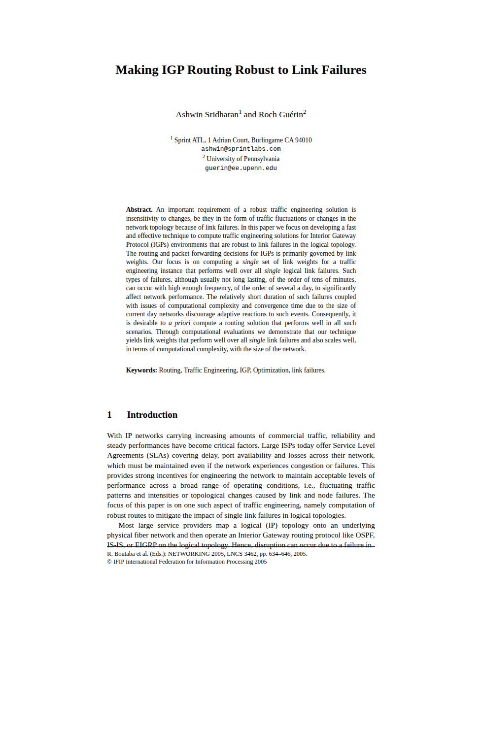Making IGP Routing Robust to Link Failures
Ashwin Sridharan1 and Roch Guérin2
1 Sprint ATL, 1 Adrian Court, Burlingame CA 94010
ashwin@sprintlabs.com
2 University of Pennsylvania
guerin@ee.upenn.edu
Abstract. An important requirement of a robust traffic engineering solution is insensitivity to changes, be they in the form of traffic fluctuations or changes in the network topology because of link failures. In this paper we focus on developing a fast and effective technique to compute traffic engineering solutions for Interior Gateway Protocol (IGPs) environments that are robust to link failures in the logical topology. The routing and packet forwarding decisions for IGPs is primarily governed by link weights. Our focus is on computing a single set of link weights for a traffic engineering instance that performs well over all single logical link failures. Such types of failures, although usually not long lasting, of the order of tens of minutes, can occur with high enough frequency, of the order of several a day, to significantly affect network performance. The relatively short duration of such failures coupled with issues of computational complexity and convergence time due to the size of current day networks discourage adaptive reactions to such events. Consequently, it is desirable to a priori compute a routing solution that performs well in all such scenarios. Through computational evaluations we demonstrate that our technique yields link weights that perform well over all single link failures and also scales well, in terms of computational complexity, with the size of the network.
Keywords: Routing, Traffic Engineering, IGP, Optimization, link failures.
1 Introduction
With IP networks carrying increasing amounts of commercial traffic, reliability and steady performances have become critical factors. Large ISPs today offer Service Level Agreements (SLAs) covering delay, port availability and losses across their network, which must be maintained even if the network experiences congestion or failures. This provides strong incentives for engineering the network to maintain acceptable levels of performance across a broad range of operating conditions, i.e., fluctuating traffic patterns and intensities or topological changes caused by link and node failures. The focus of this paper is on one such aspect of traffic engineering, namely computation of robust routes to mitigate the impact of single link failures in logical topologies.
Most large service providers map a logical (IP) topology onto an underlying physical fiber network and then operate an Interior Gateway routing protocol like OSPF, IS-IS, or EIGRP on the logical topology. Hence, disruption can occur due to a failure in
R. Boutaba et al. (Eds.): NETWORKING 2005, LNCS 3462, pp. 634–646, 2005.
© IFIP International Federation for Information Processing 2005